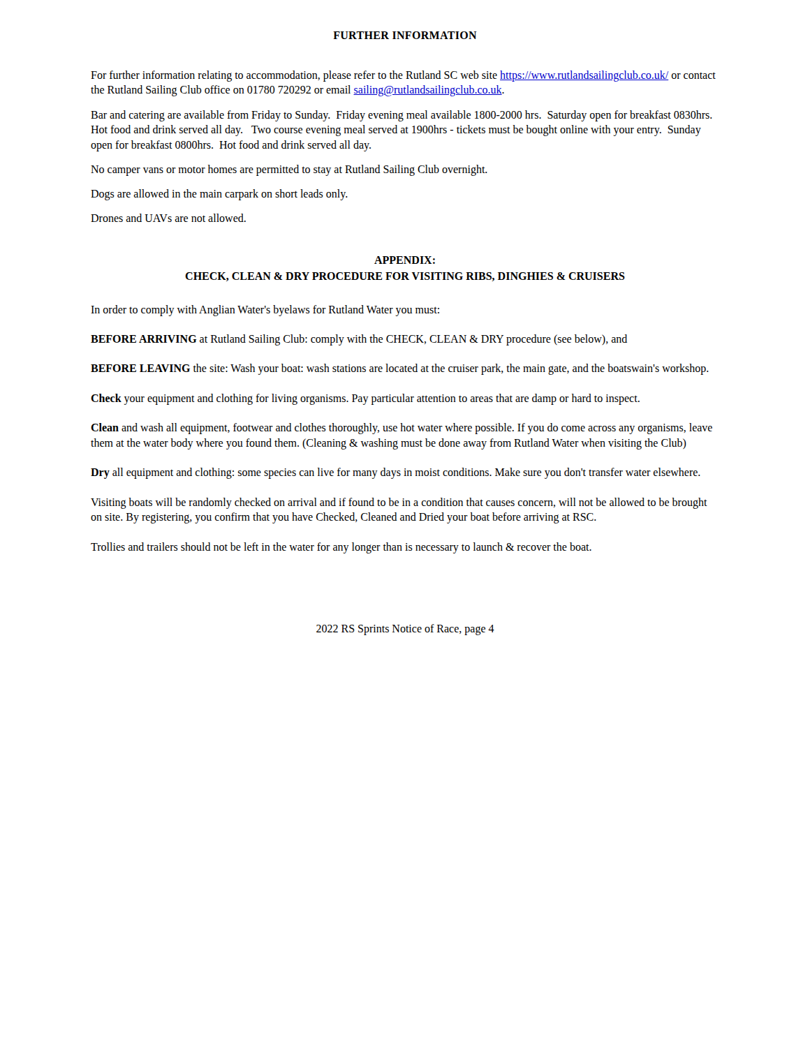FURTHER INFORMATION
For further information relating to accommodation, please refer to the Rutland SC web site https://www.rutlandsailingclub.co.uk/ or contact the Rutland Sailing Club office on 01780 720292 or email sailing@rutlandsailingclub.co.uk.
Bar and catering are available from Friday to Sunday. Friday evening meal available 1800-2000 hrs. Saturday open for breakfast 0830hrs. Hot food and drink served all day. Two course evening meal served at 1900hrs - tickets must be bought online with your entry. Sunday open for breakfast 0800hrs. Hot food and drink served all day.
No camper vans or motor homes are permitted to stay at Rutland Sailing Club overnight.
Dogs are allowed in the main carpark on short leads only.
Drones and UAVs are not allowed.
APPENDIX:
CHECK, CLEAN & DRY PROCEDURE FOR VISITING RIBS, DINGHIES & CRUISERS
In order to comply with Anglian Water's byelaws for Rutland Water you must:
BEFORE ARRIVING at Rutland Sailing Club: comply with the CHECK, CLEAN & DRY procedure (see below), and
BEFORE LEAVING the site: Wash your boat: wash stations are located at the cruiser park, the main gate, and the boatswain's workshop.
Check your equipment and clothing for living organisms. Pay particular attention to areas that are damp or hard to inspect.
Clean and wash all equipment, footwear and clothes thoroughly, use hot water where possible. If you do come across any organisms, leave them at the water body where you found them. (Cleaning & washing must be done away from Rutland Water when visiting the Club)
Dry all equipment and clothing: some species can live for many days in moist conditions. Make sure you don't transfer water elsewhere.
Visiting boats will be randomly checked on arrival and if found to be in a condition that causes concern, will not be allowed to be brought on site. By registering, you confirm that you have Checked, Cleaned and Dried your boat before arriving at RSC.
Trollies and trailers should not be left in the water for any longer than is necessary to launch & recover the boat.
2022 RS Sprints Notice of Race, page 4